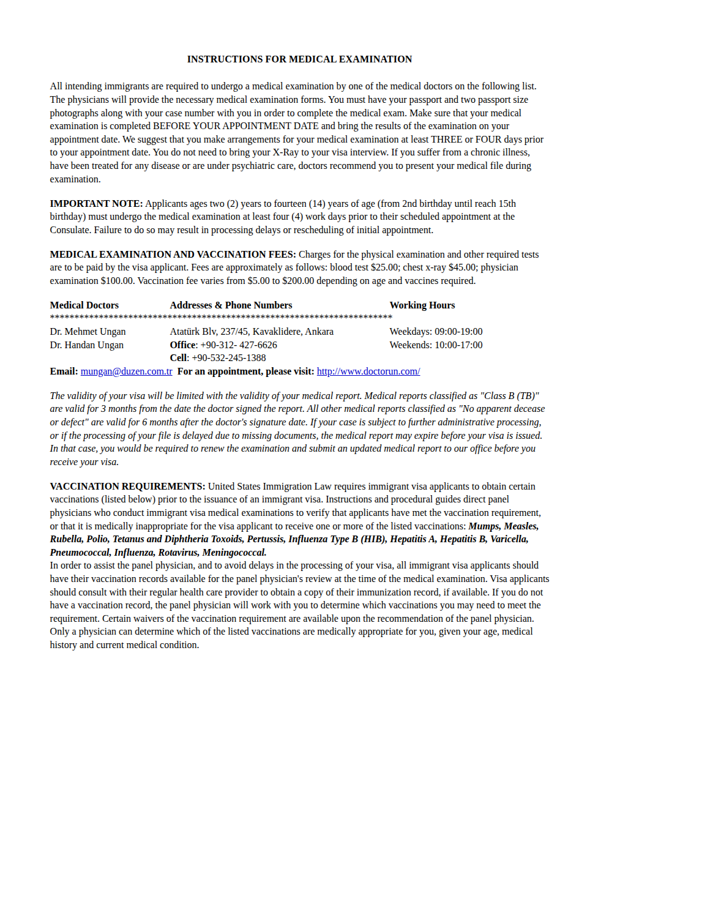INSTRUCTIONS FOR MEDICAL EXAMINATION
All intending immigrants are required to undergo a medical examination by one of the medical doctors on the following list. The physicians will provide the necessary medical examination forms. You must have your passport and two passport size photographs along with your case number with you in order to complete the medical exam. Make sure that your medical examination is completed BEFORE YOUR APPOINTMENT DATE and bring the results of the examination on your appointment date. We suggest that you make arrangements for your medical examination at least THREE or FOUR days prior to your appointment date. You do not need to bring your X-Ray to your visa interview. If you suffer from a chronic illness, have been treated for any disease or are under psychiatric care, doctors recommend you to present your medical file during examination.
IMPORTANT NOTE: Applicants ages two (2) years to fourteen (14) years of age (from 2nd birthday until reach 15th birthday) must undergo the medical examination at least four (4) work days prior to their scheduled appointment at the Consulate. Failure to do so may result in processing delays or rescheduling of initial appointment.
MEDICAL EXAMINATION AND VACCINATION FEES: Charges for the physical examination and other required tests are to be paid by the visa applicant. Fees are approximately as follows: blood test $25.00; chest x-ray $45.00; physician examination $100.00. Vaccination fee varies from $5.00 to $200.00 depending on age and vaccines required.
| Medical Doctors | Addresses & Phone Numbers | Working Hours |
| --- | --- | --- |
| ********************************************************************** |
| Dr. Mehmet Ungan | Atatürk Blv, 237/45, Kavaklidere, Ankara | Weekdays: 09:00-19:00 |
| Dr. Handan Ungan | Office : +90-312- 427-6626 | Weekends: 10:00-17:00 |
| | Cell : +90-532-245-1388 | |
Email: mungan@duzen.com.tr For an appointment, please visit: http://www.doctorun.com/
The validity of your visa will be limited with the validity of your medical report. Medical reports classified as "Class B (TB)" are valid for 3 months from the date the doctor signed the report. All other medical reports classified as "No apparent decease or defect" are valid for 6 months after the doctor's signature date. If your case is subject to further administrative processing, or if the processing of your file is delayed due to missing documents, the medical report may expire before your visa is issued. In that case, you would be required to renew the examination and submit an updated medical report to our office before you receive your visa.
VACCINATION REQUIREMENTS: United States Immigration Law requires immigrant visa applicants to obtain certain vaccinations (listed below) prior to the issuance of an immigrant visa. Instructions and procedural guides direct panel physicians who conduct immigrant visa medical examinations to verify that applicants have met the vaccination requirement, or that it is medically inappropriate for the visa applicant to receive one or more of the listed vaccinations: Mumps, Measles, Rubella, Polio, Tetanus and Diphtheria Toxoids, Pertussis, Influenza Type B (HIB), Hepatitis A, Hepatitis B, Varicella, Pneumococcal, Influenza, Rotavirus, Meningococcal.
In order to assist the panel physician, and to avoid delays in the processing of your visa, all immigrant visa applicants should have their vaccination records available for the panel physician's review at the time of the medical examination. Visa applicants should consult with their regular health care provider to obtain a copy of their immunization record, if available. If you do not have a vaccination record, the panel physician will work with you to determine which vaccinations you may need to meet the requirement. Certain waivers of the vaccination requirement are available upon the recommendation of the panel physician. Only a physician can determine which of the listed vaccinations are medically appropriate for you, given your age, medical history and current medical condition.